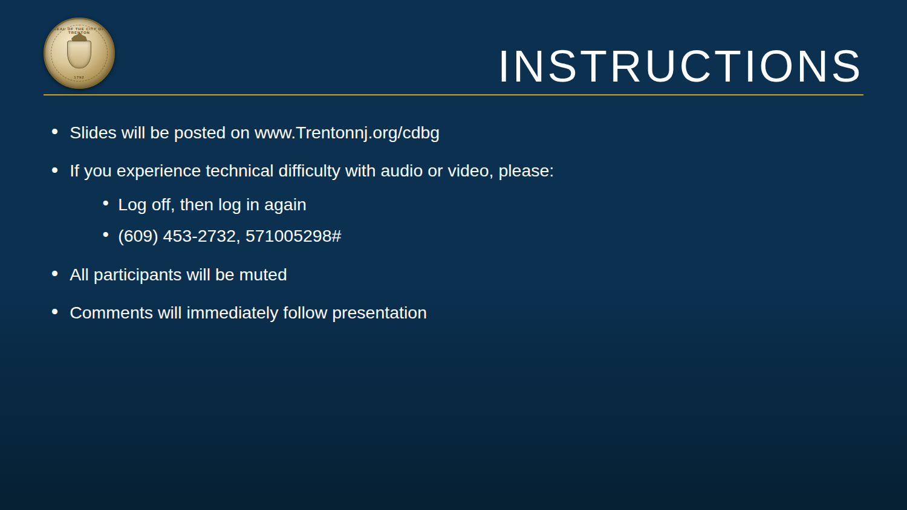Seal of the City of Trenton 1792
Instructions
Slides will be posted on www.Trentonnj.org/cdbg
If you experience technical difficulty with audio or video, please:
Log off, then log in again
(609) 453-2732, 571005298#
All participants will be muted
Comments will immediately follow presentation